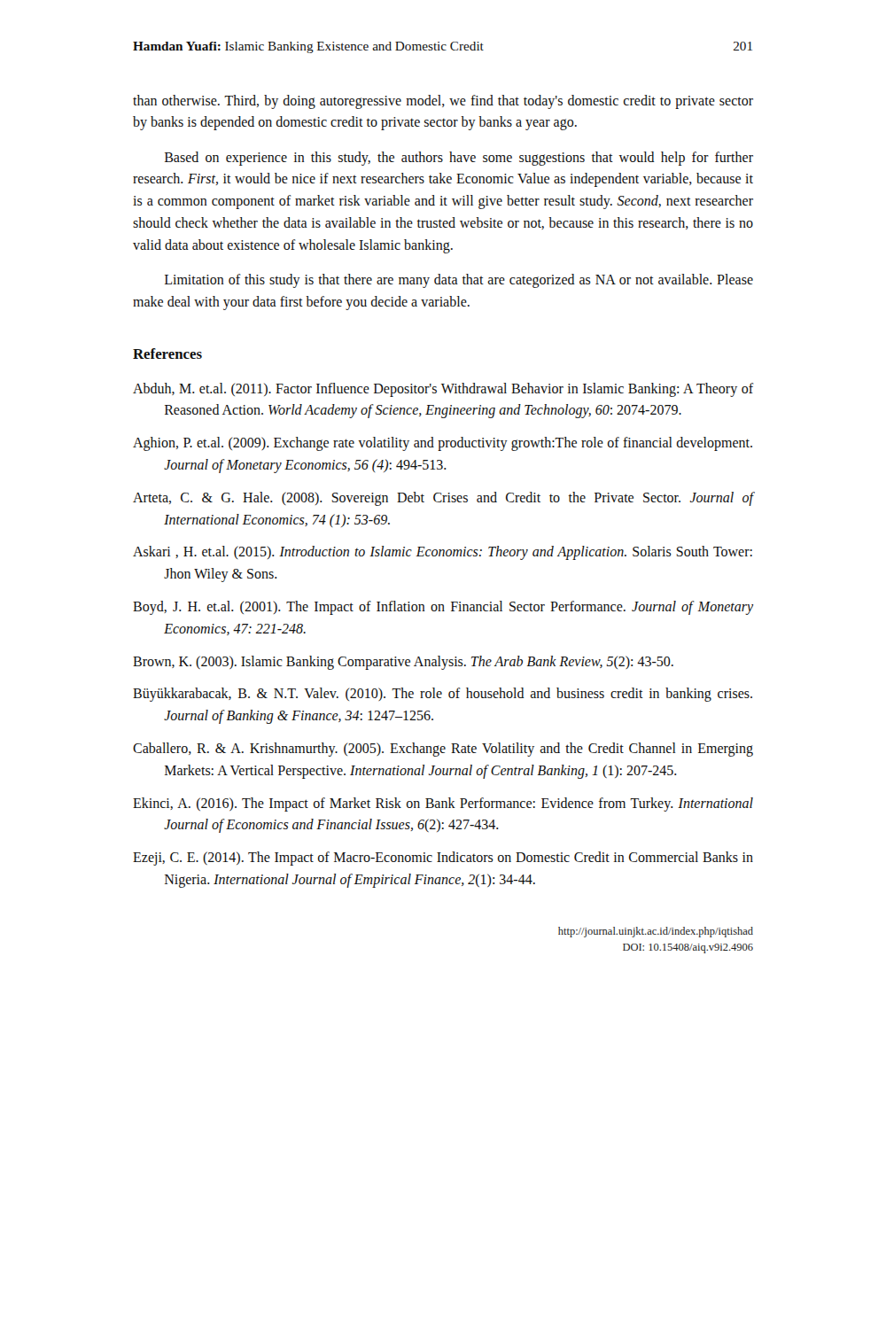Hamdan Yuafi: Islamic Banking Existence and Domestic Credit 201
than otherwise. Third, by doing autoregressive model, we find that today's domestic credit to private sector by banks is depended on domestic credit to private sector by banks a year ago.
Based on experience in this study, the authors have some suggestions that would help for further research. First, it would be nice if next researchers take Economic Value as independent variable, because it is a common component of market risk variable and it will give better result study. Second, next researcher should check whether the data is available in the trusted website or not, because in this research, there is no valid data about existence of wholesale Islamic banking.
Limitation of this study is that there are many data that are categorized as NA or not available. Please make deal with your data first before you decide a variable.
References
Abduh, M. et.al. (2011). Factor Influence Depositor's Withdrawal Behavior in Islamic Banking: A Theory of Reasoned Action. World Academy of Science, Engineering and Technology, 60: 2074-2079.
Aghion, P. et.al. (2009). Exchange rate volatility and productivity growth:The role of financial development. Journal of Monetary Economics, 56 (4): 494-513.
Arteta, C. & G. Hale. (2008). Sovereign Debt Crises and Credit to the Private Sector. Journal of International Economics, 74 (1): 53-69.
Askari , H. et.al. (2015). Introduction to Islamic Economics: Theory and Application. Solaris South Tower: Jhon Wiley & Sons.
Boyd, J. H. et.al. (2001). The Impact of Inflation on Financial Sector Performance. Journal of Monetary Economics, 47: 221-248.
Brown, K. (2003). Islamic Banking Comparative Analysis. The Arab Bank Review, 5(2): 43-50.
Büyükkarabacak, B. & N.T. Valev. (2010). The role of household and business credit in banking crises. Journal of Banking & Finance, 34: 1247–1256.
Caballero, R. & A. Krishnamurthy. (2005). Exchange Rate Volatility and the Credit Channel in Emerging Markets: A Vertical Perspective. International Journal of Central Banking, 1 (1): 207-245.
Ekinci, A. (2016). The Impact of Market Risk on Bank Performance: Evidence from Turkey. International Journal of Economics and Financial Issues, 6(2): 427-434.
Ezeji, C. E. (2014). The Impact of Macro-Economic Indicators on Domestic Credit in Commercial Banks in Nigeria. International Journal of Empirical Finance, 2(1): 34-44.
http://journal.uinjkt.ac.id/index.php/iqtishad
DOI: 10.15408/aiq.v9i2.4906